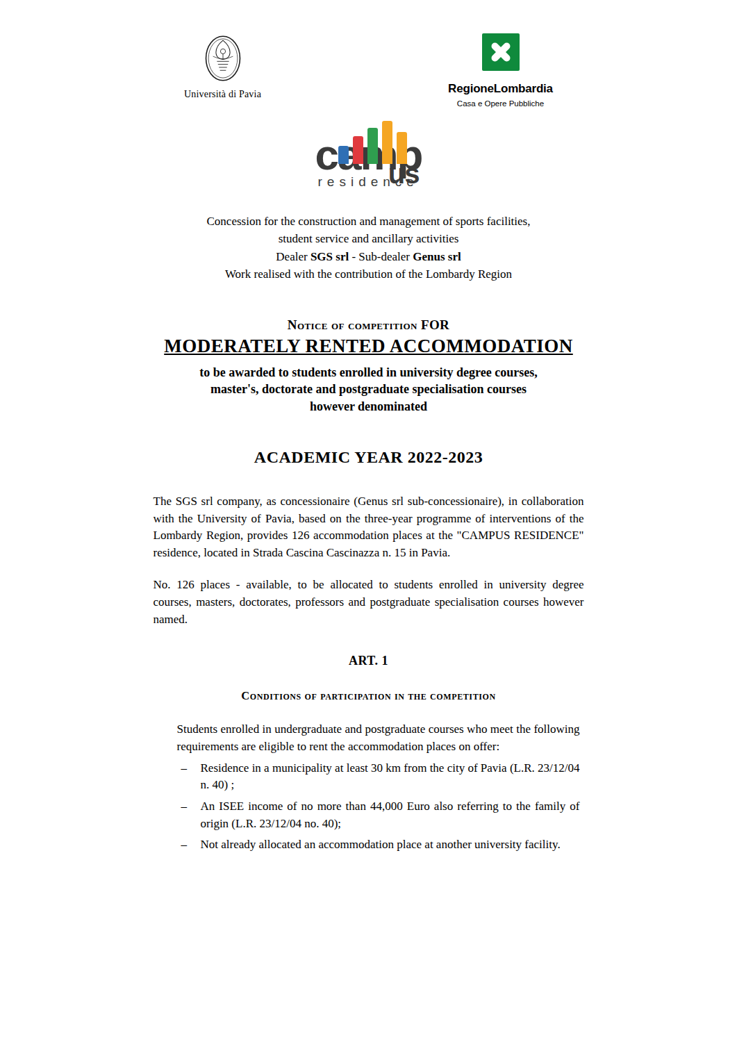Università di Pavia
RegioneLombardia
Casa e Opere Pubbliche
campus
residence
Concession for the construction and management of sports facilities,
student service and ancillary activities
Dealer SGS srl - Sub-dealer Genus srl
Work realised with the contribution of the Lombardy Region
Notice of competition for
Moderately rented accommodation
to be awarded to students enrolled in university degree courses,
master's, doctorate and postgraduate specialisation courses
however denominated
ACADEMIC YEAR 2022-2023
The SGS srl company, as concessionaire (Genus srl sub-concessionaire), in collaboration with the University of Pavia, based on the three-year programme of interventions of the Lombardy Region, provides 126 accommodation places at the "CAMPUS RESIDENCE" residence, located in Strada Cascina Cascinazza n. 15 in Pavia.
No. 126 places - available, to be allocated to students enrolled in university degree courses, masters, doctorates, professors and postgraduate specialisation courses however named.
ART. 1
Conditions of participation in the competition
Students enrolled in undergraduate and postgraduate courses who meet the following requirements are eligible to rent the accommodation places on offer:
Residence in a municipality at least 30 km from the city of Pavia (L.R. 23/12/04 n. 40) ;
An ISEE income of no more than 44,000 Euro also referring to the family of origin (L.R. 23/12/04 no. 40);
Not already allocated an accommodation place at another university facility.